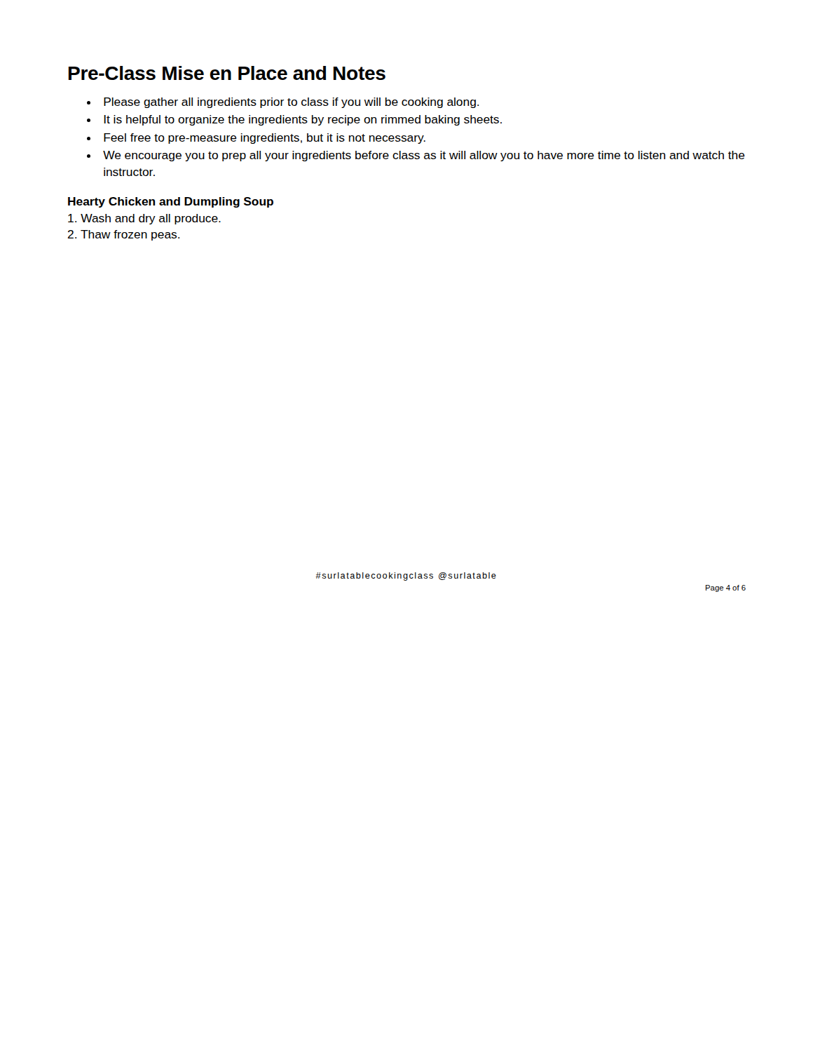Pre-Class Mise en Place and Notes
Please gather all ingredients prior to class if you will be cooking along.
It is helpful to organize the ingredients by recipe on rimmed baking sheets.
Feel free to pre-measure ingredients, but it is not necessary.
We encourage you to prep all your ingredients before class as it will allow you to have more time to listen and watch the instructor.
Hearty Chicken and Dumpling Soup
1. Wash and dry all produce.
2. Thaw frozen peas.
#surlatablecookingclass @surlatable
Page 4 of 6